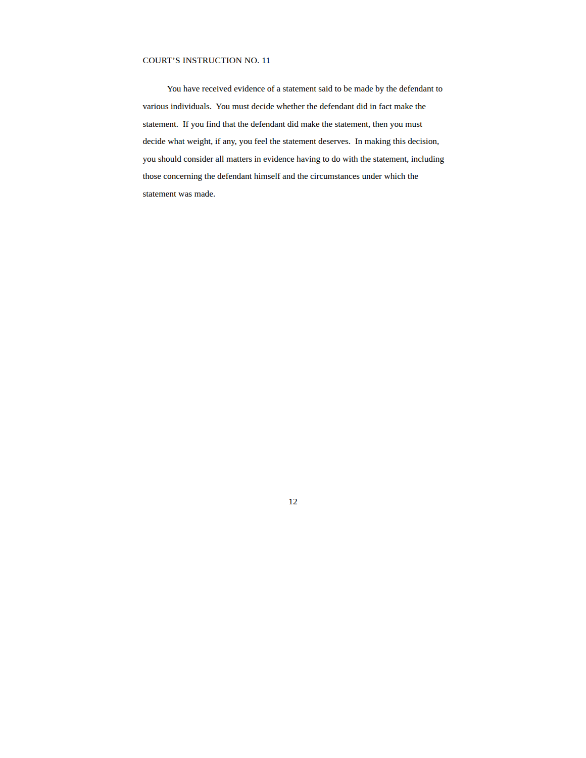COURT’S INSTRUCTION NO. 11
You have received evidence of a statement said to be made by the defendant to various individuals. You must decide whether the defendant did in fact make the statement. If you find that the defendant did make the statement, then you must decide what weight, if any, you feel the statement deserves. In making this decision, you should consider all matters in evidence having to do with the statement, including those concerning the defendant himself and the circumstances under which the statement was made.
12